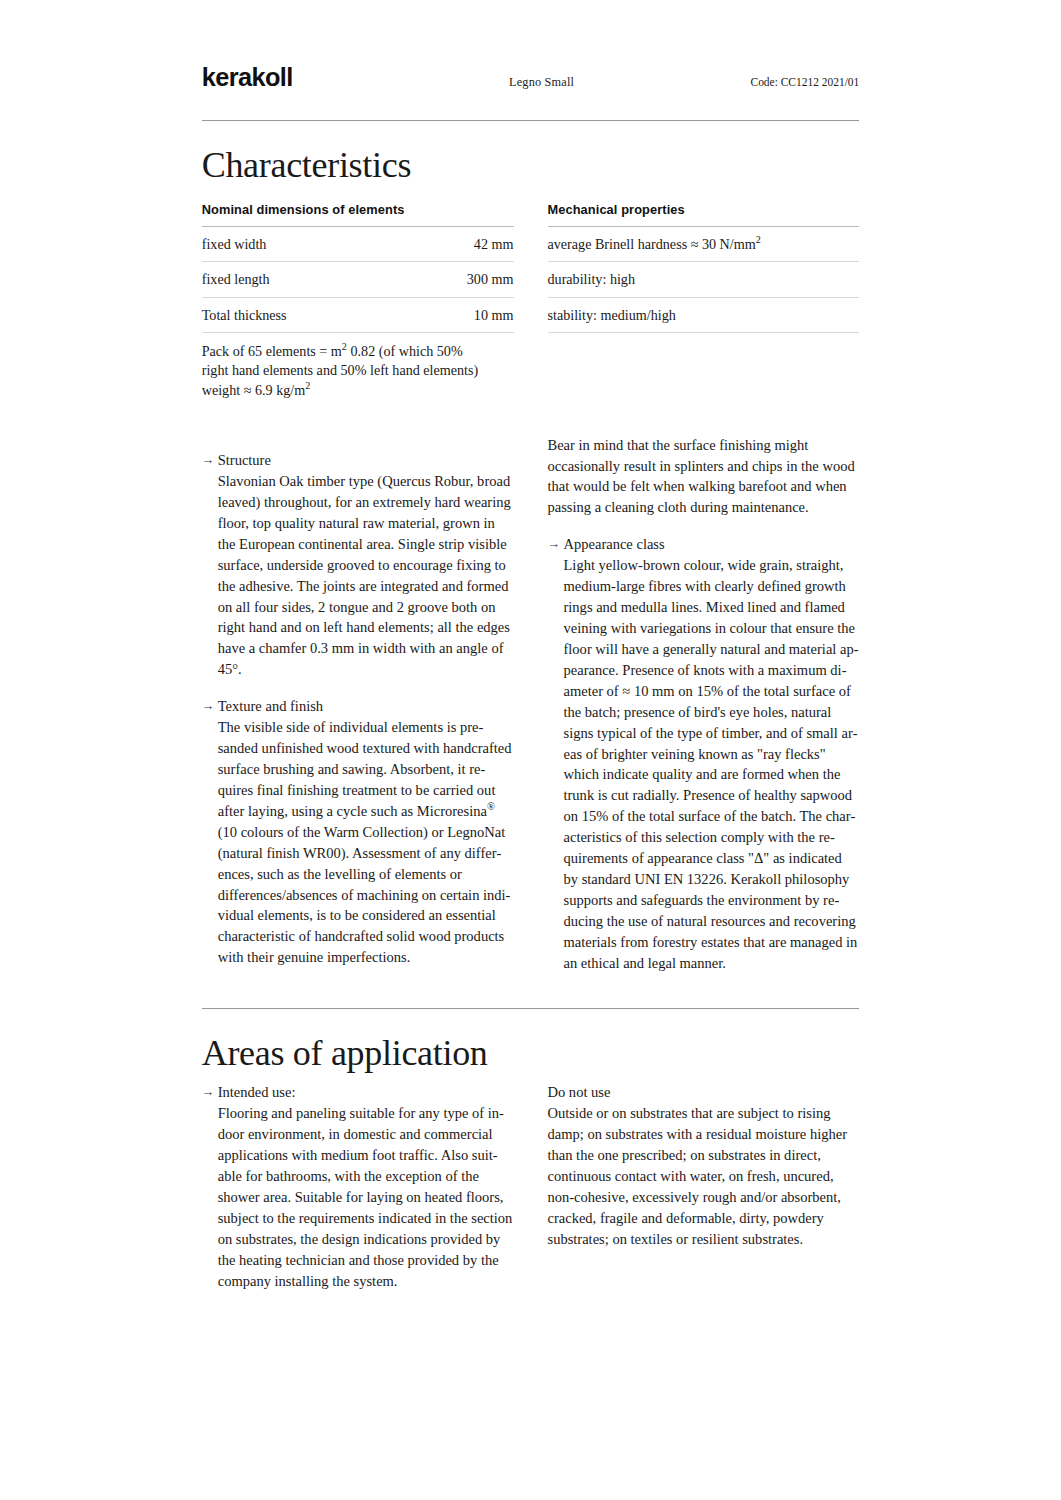kerakoll
Legno Small
Code: CC1212 2021/01
Characteristics
Nominal dimensions of elements
| fixed width | 42 mm |
| fixed length | 300 mm |
| Total thickness | 10 mm |
Pack of 65 elements = m2 0.82 (of which 50%
right hand elements and 50% left hand elements)
weight ≈ 6.9 kg/m2
Structure
Slavonian Oak timber type (Quercus Robur, broad leaved) throughout, for an extremely hard wearing floor, top quality natural raw material, grown in the European continental area. Single strip visible surface, underside grooved to encourage fixing to the adhesive. The joints are integrated and formed on all four sides, 2 tongue and 2 groove both on right hand and on left hand elements; all the edges have a chamfer 0.3 mm in width with an angle of 45°.
Texture and finish
The visible side of individual elements is pre-sanded unfinished wood textured with handcrafted surface brushing and sawing. Absorbent, it requires final finishing treatment to be carried out after laying, using a cycle such as Microresina® (10 colours of the Warm Collection) or LegnoNat (natural finish WR00). Assessment of any differences, such as the levelling of elements or differences/absences of machining on certain individual elements, is to be considered an essential characteristic of handcrafted solid wood products with their genuine imperfections.
Mechanical properties
| average Brinell hardness ≈ 30 N/mm 2 |
| durability: high |
| stability: medium/high |
Bear in mind that the surface finishing might occasionally result in splinters and chips in the wood that would be felt when walking barefoot and when passing a cleaning cloth during maintenance.
Appearance class
Light yellow-brown colour, wide grain, straight, medium-large fibres with clearly defined growth rings and medulla lines. Mixed lined and flamed veining with variegations in colour that ensure the floor will have a generally natural and material appearance. Presence of knots with a maximum diameter of ≈ 10 mm on 15% of the total surface of the batch; presence of bird's eye holes, natural signs typical of the type of timber, and of small areas of brighter veining known as "ray flecks" which indicate quality and are formed when the trunk is cut radially. Presence of healthy sapwood on 15% of the total surface of the batch. The characteristics of this selection comply with the requirements of appearance class "Δ" as indicated by standard UNI EN 13226. Kerakoll philosophy supports and safeguards the environment by reducing the use of natural resources and recovering materials from forestry estates that are managed in an ethical and legal manner.
Areas of application
Intended use:
Flooring and paneling suitable for any type of indoor environment, in domestic and commercial applications with medium foot traffic. Also suitable for bathrooms, with the exception of the shower area. Suitable for laying on heated floors, subject to the requirements indicated in the section on substrates, the design indications provided by the heating technician and those provided by the company installing the system.
Do not use
Outside or on substrates that are subject to rising damp; on substrates with a residual moisture higher than the one prescribed; on substrates in direct, continuous contact with water, on fresh, uncured, non-cohesive, excessively rough and/or absorbent, cracked, fragile and deformable, dirty, powdery substrates; on textiles or resilient substrates.